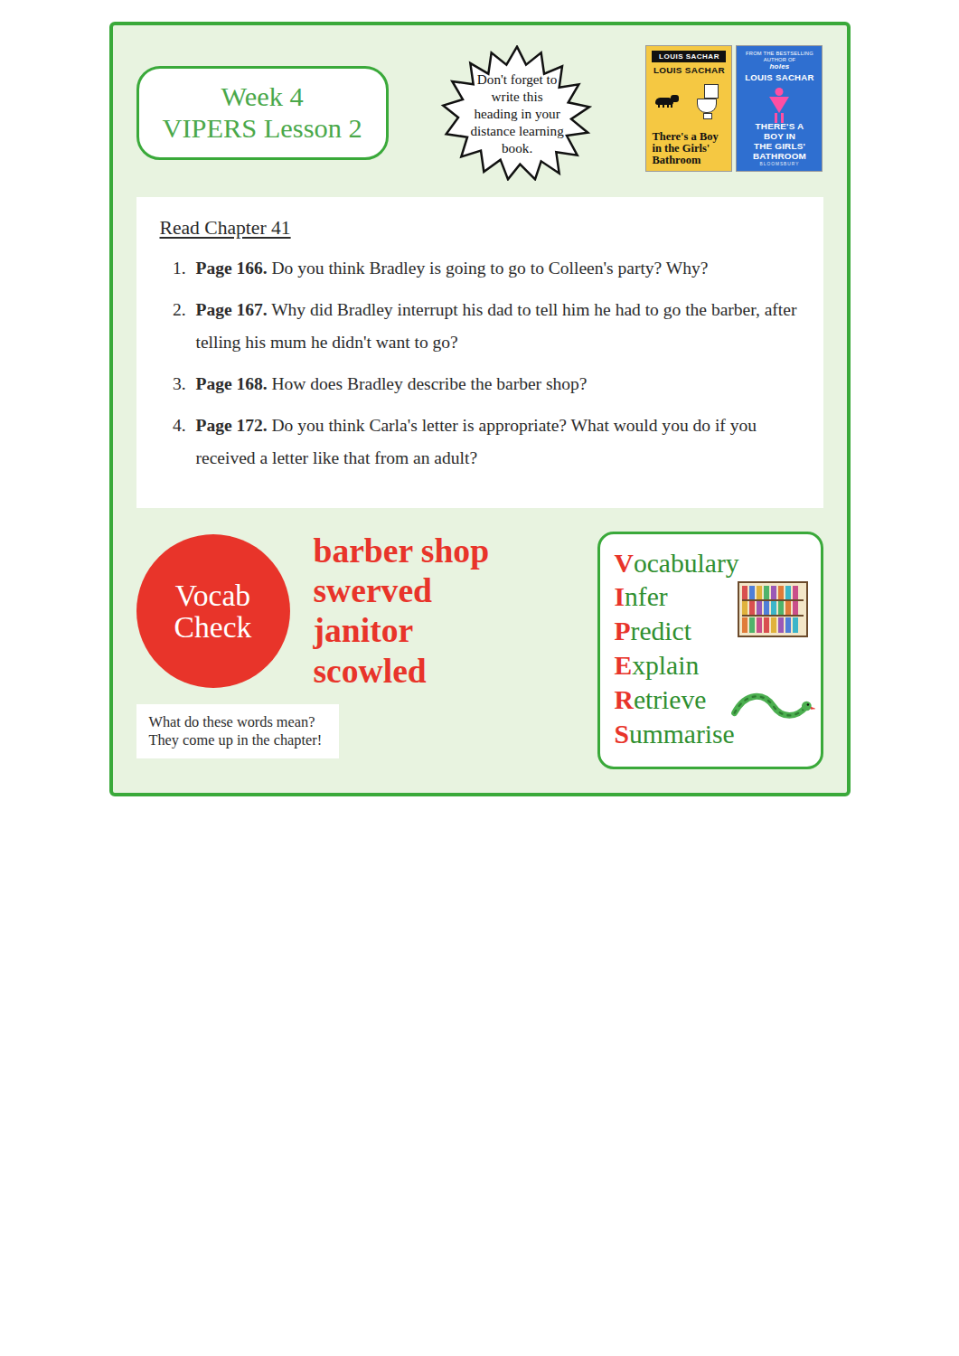Week 4
VIPERS Lesson 2
Don't forget to write this heading in your distance learning book.
LOUIS SACHAR
LOUIS SACHAR
There's a Boy
in the Girls'
Bathroom
FROM THE BESTSELLING AUTHOR OF
holes
LOUIS SACHAR
THERE'S A
BOY IN
THE GIRLS'
BATHROOM
BLOOMSBURY
Read Chapter 41
Page 166. Do you think Bradley is going to go to Colleen's party? Why?
Page 167. Why did Bradley interrupt his dad to tell him he had to go the barber, after telling his mum he didn't want to go?
Page 168. How does Bradley describe the barber shop?
Page 172. Do you think Carla's letter is appropriate? What would you do if you received a letter like that from an adult?
Vocab
Check
barber shop
swerved
janitor
scowled
What do these words mean? They come up in the chapter!
Vocabulary
Infer
Predict
Explain
Retrieve
Summarise